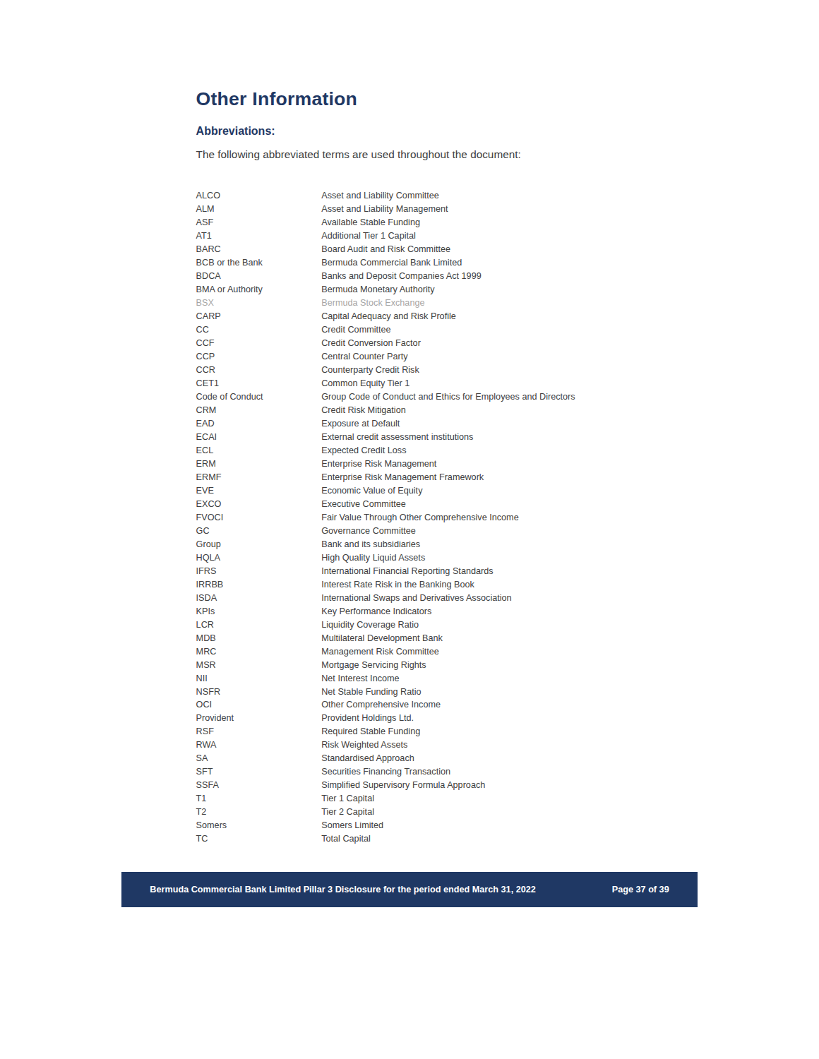Other Information
Abbreviations:
The following abbreviated terms are used throughout the document:
| ALCO | Asset and Liability Committee |
| ALM | Asset and Liability Management |
| ASF | Available Stable Funding |
| AT1 | Additional Tier 1 Capital |
| BARC | Board Audit and Risk Committee |
| BCB or the Bank | Bermuda Commercial Bank Limited |
| BDCA | Banks and Deposit Companies Act 1999 |
| BMA or Authority | Bermuda Monetary Authority |
| BSX | Bermuda Stock Exchange |
| CARP | Capital Adequacy and Risk Profile |
| CC | Credit Committee |
| CCF | Credit Conversion Factor |
| CCP | Central Counter Party |
| CCR | Counterparty Credit Risk |
| CET1 | Common Equity Tier 1 |
| Code of Conduct | Group Code of Conduct and Ethics for Employees and Directors |
| CRM | Credit Risk Mitigation |
| EAD | Exposure at Default |
| ECAI | External credit assessment institutions |
| ECL | Expected Credit Loss |
| ERM | Enterprise Risk Management |
| ERMF | Enterprise Risk Management Framework |
| EVE | Economic Value of Equity |
| EXCO | Executive Committee |
| FVOCI | Fair Value Through Other Comprehensive Income |
| GC | Governance Committee |
| Group | Bank and its subsidiaries |
| HQLA | High Quality Liquid Assets |
| IFRS | International Financial Reporting Standards |
| IRRBB | Interest Rate Risk in the Banking Book |
| ISDA | International Swaps and Derivatives Association |
| KPIs | Key Performance Indicators |
| LCR | Liquidity Coverage Ratio |
| MDB | Multilateral Development Bank |
| MRC | Management Risk Committee |
| MSR | Mortgage Servicing Rights |
| NII | Net Interest Income |
| NSFR | Net Stable Funding Ratio |
| OCI | Other Comprehensive Income |
| Provident | Provident Holdings Ltd. |
| RSF | Required Stable Funding |
| RWA | Risk Weighted Assets |
| SA | Standardised Approach |
| SFT | Securities Financing Transaction |
| SSFA | Simplified Supervisory Formula Approach |
| T1 | Tier 1 Capital |
| T2 | Tier 2 Capital |
| Somers | Somers Limited |
| TC | Total Capital |
Bermuda Commercial Bank Limited Pillar 3 Disclosure for the period ended March 31, 2022
Page 37 of 39